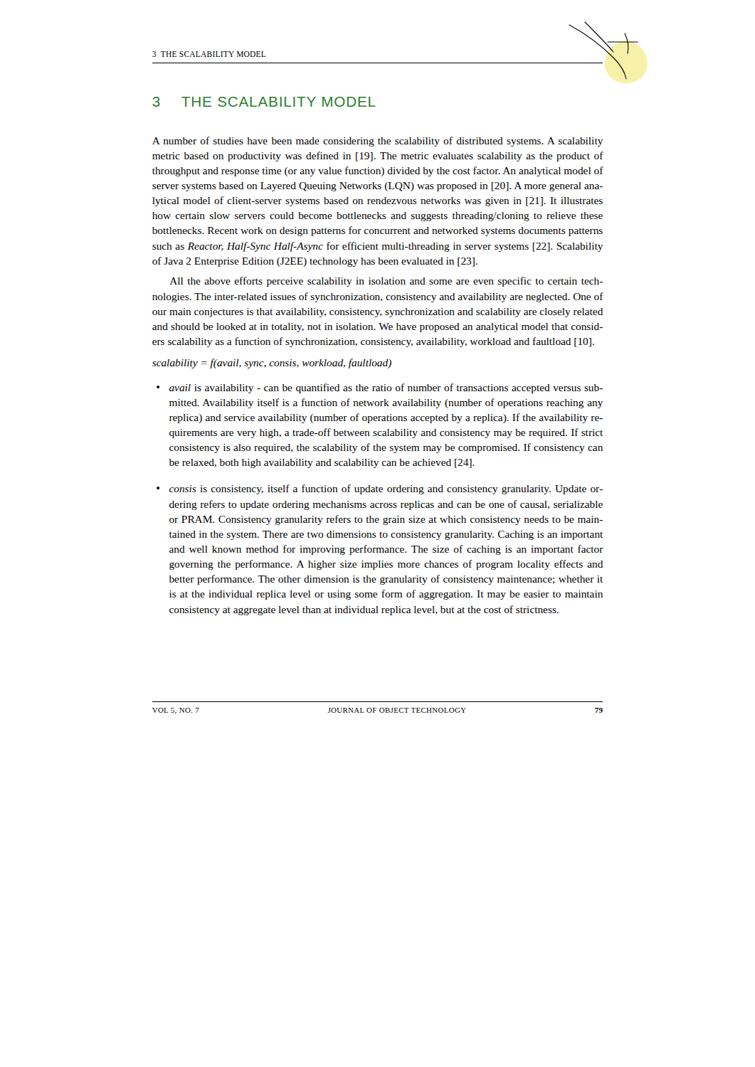3 THE SCALABILITY MODEL
3 THE SCALABILITY MODEL
A number of studies have been made considering the scalability of distributed systems. A scalability metric based on productivity was defined in [19]. The metric evaluates scalability as the product of throughput and response time (or any value function) divided by the cost factor. An analytical model of server systems based on Layered Queuing Networks (LQN) was proposed in [20]. A more general analytical model of client-server systems based on rendezvous networks was given in [21]. It illustrates how certain slow servers could become bottlenecks and suggests threading/cloning to relieve these bottlenecks. Recent work on design patterns for concurrent and networked systems documents patterns such as Reactor, Half-Sync Half-Async for efficient multi-threading in server systems [22]. Scalability of Java 2 Enterprise Edition (J2EE) technology has been evaluated in [23].
All the above efforts perceive scalability in isolation and some are even specific to certain technologies. The inter-related issues of synchronization, consistency and availability are neglected. One of our main conjectures is that availability, consistency, synchronization and scalability are closely related and should be looked at in totality, not in isolation. We have proposed an analytical model that considers scalability as a function of synchronization, consistency, availability, workload and faultload [10].
scalability = f(avail, sync, consis, workload, faultload)
avail is availability - can be quantified as the ratio of number of transactions accepted versus submitted. Availability itself is a function of network availability (number of operations reaching any replica) and service availability (number of operations accepted by a replica). If the availability requirements are very high, a trade-off between scalability and consistency may be required. If strict consistency is also required, the scalability of the system may be compromised. If consistency can be relaxed, both high availability and scalability can be achieved [24].
consis is consistency, itself a function of update ordering and consistency granularity. Update ordering refers to update ordering mechanisms across replicas and can be one of causal, serializable or PRAM. Consistency granularity refers to the grain size at which consistency needs to be maintained in the system. There are two dimensions to consistency granularity. Caching is an important and well known method for improving performance. The size of caching is an important factor governing the performance. A higher size implies more chances of program locality effects and better performance. The other dimension is the granularity of consistency maintenance; whether it is at the individual replica level or using some form of aggregation. It may be easier to maintain consistency at aggregate level than at individual replica level, but at the cost of strictness.
VOL 5, NO. 7
JOURNAL OF OBJECT TECHNOLOGY
79